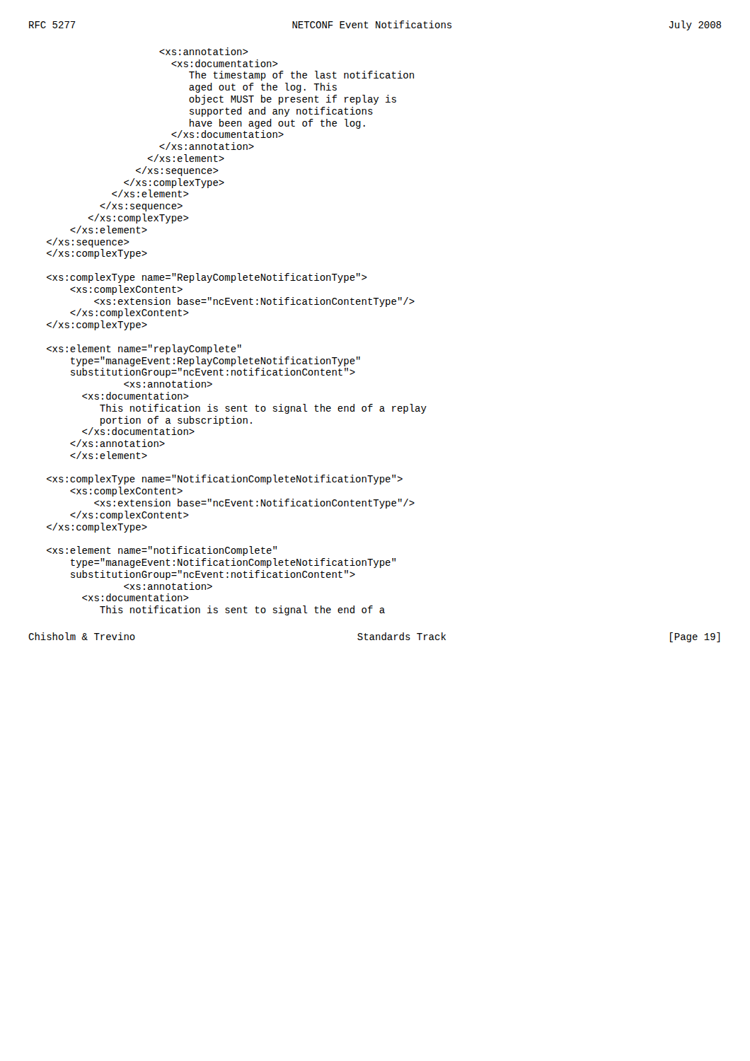RFC 5277 NETCONF Event Notifications July 2008
                      <xs:annotation>
                        <xs:documentation>
                           The timestamp of the last notification
                           aged out of the log. This
                           object MUST be present if replay is
                           supported and any notifications
                           have been aged out of the log.
                        </xs:documentation>
                      </xs:annotation>
                    </xs:element>
                  </xs:sequence>
                </xs:complexType>
              </xs:element>
            </xs:sequence>
          </xs:complexType>
       </xs:element>
   </xs:sequence>
   </xs:complexType>

   <xs:complexType name="ReplayCompleteNotificationType">
       <xs:complexContent>
           <xs:extension base="ncEvent:NotificationContentType"/>
       </xs:complexContent>
   </xs:complexType>

   <xs:element name="replayComplete"
       type="manageEvent:ReplayCompleteNotificationType"
       substitutionGroup="ncEvent:notificationContent">
                <xs:annotation>
         <xs:documentation>
            This notification is sent to signal the end of a replay
            portion of a subscription.
         </xs:documentation>
       </xs:annotation>
       </xs:element>

   <xs:complexType name="NotificationCompleteNotificationType">
       <xs:complexContent>
           <xs:extension base="ncEvent:NotificationContentType"/>
       </xs:complexContent>
   </xs:complexType>

   <xs:element name="notificationComplete"
       type="manageEvent:NotificationCompleteNotificationType"
       substitutionGroup="ncEvent:notificationContent">
                <xs:annotation>
         <xs:documentation>
            This notification is sent to signal the end of a
Chisholm & Trevino Standards Track [Page 19]